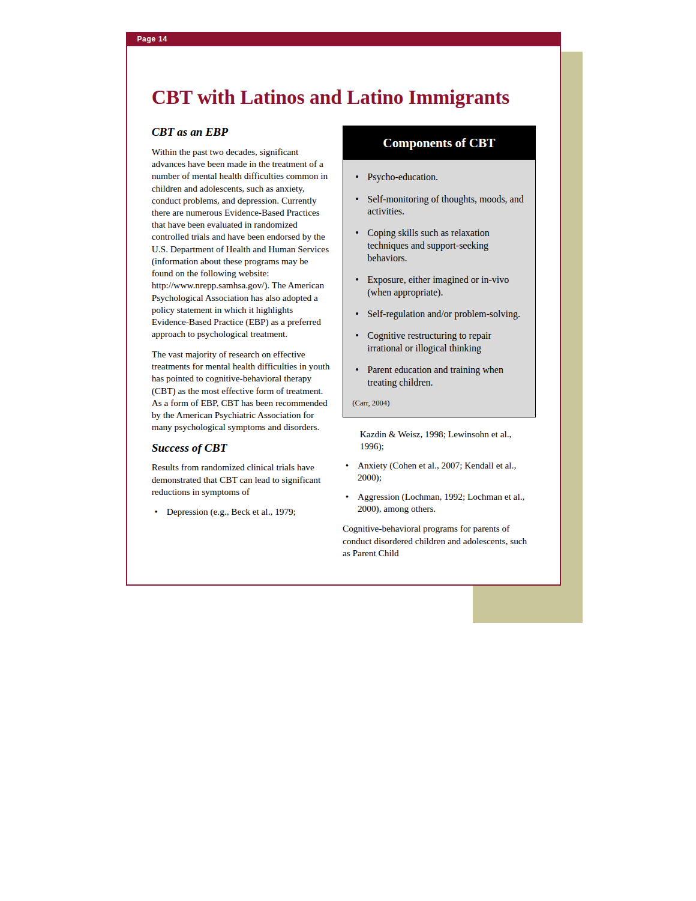Page 14
CBT with Latinos and Latino Immigrants
CBT as an EBP
Within the past two decades, significant advances have been made in the treatment of a number of mental health difficulties common in children and adolescents, such as anxiety, conduct problems, and depression. Currently there are numerous Evidence-Based Practices that have been evaluated in randomized controlled trials and have been endorsed by the U.S. Department of Health and Human Services (information about these programs may be found on the following website: http://www.nrepp.samhsa.gov/). The American Psychological Association has also adopted a policy statement in which it highlights Evidence-Based Practice (EBP) as a preferred approach to psychological treatment.
The vast majority of research on effective treatments for mental health difficulties in youth has pointed to cognitive-behavioral therapy (CBT) as the most effective form of treatment. As a form of EBP, CBT has been recommended by the American Psychiatric Association for many psychological symptoms and disorders.
Success of CBT
Results from randomized clinical trials have demonstrated that CBT can lead to significant reductions in symptoms of
Depression (e.g., Beck et al., 1979;
Components of CBT
Psycho-education.
Self-monitoring of thoughts, moods, and activities.
Coping skills such as relaxation techniques and support-seeking behaviors.
Exposure, either imagined or in-vivo (when appropriate).
Self-regulation and/or problem-solving.
Cognitive restructuring to repair irrational or illogical thinking
Parent education and training when treating children.
(Carr, 2004)
Kazdin & Weisz, 1998; Lewinsohn et al., 1996);
Anxiety (Cohen et al., 2007; Kendall et al., 2000);
Aggression (Lochman, 1992; Lochman et al., 2000), among others.
Cognitive-behavioral programs for parents of conduct disordered children and adolescents, such as Parent Child